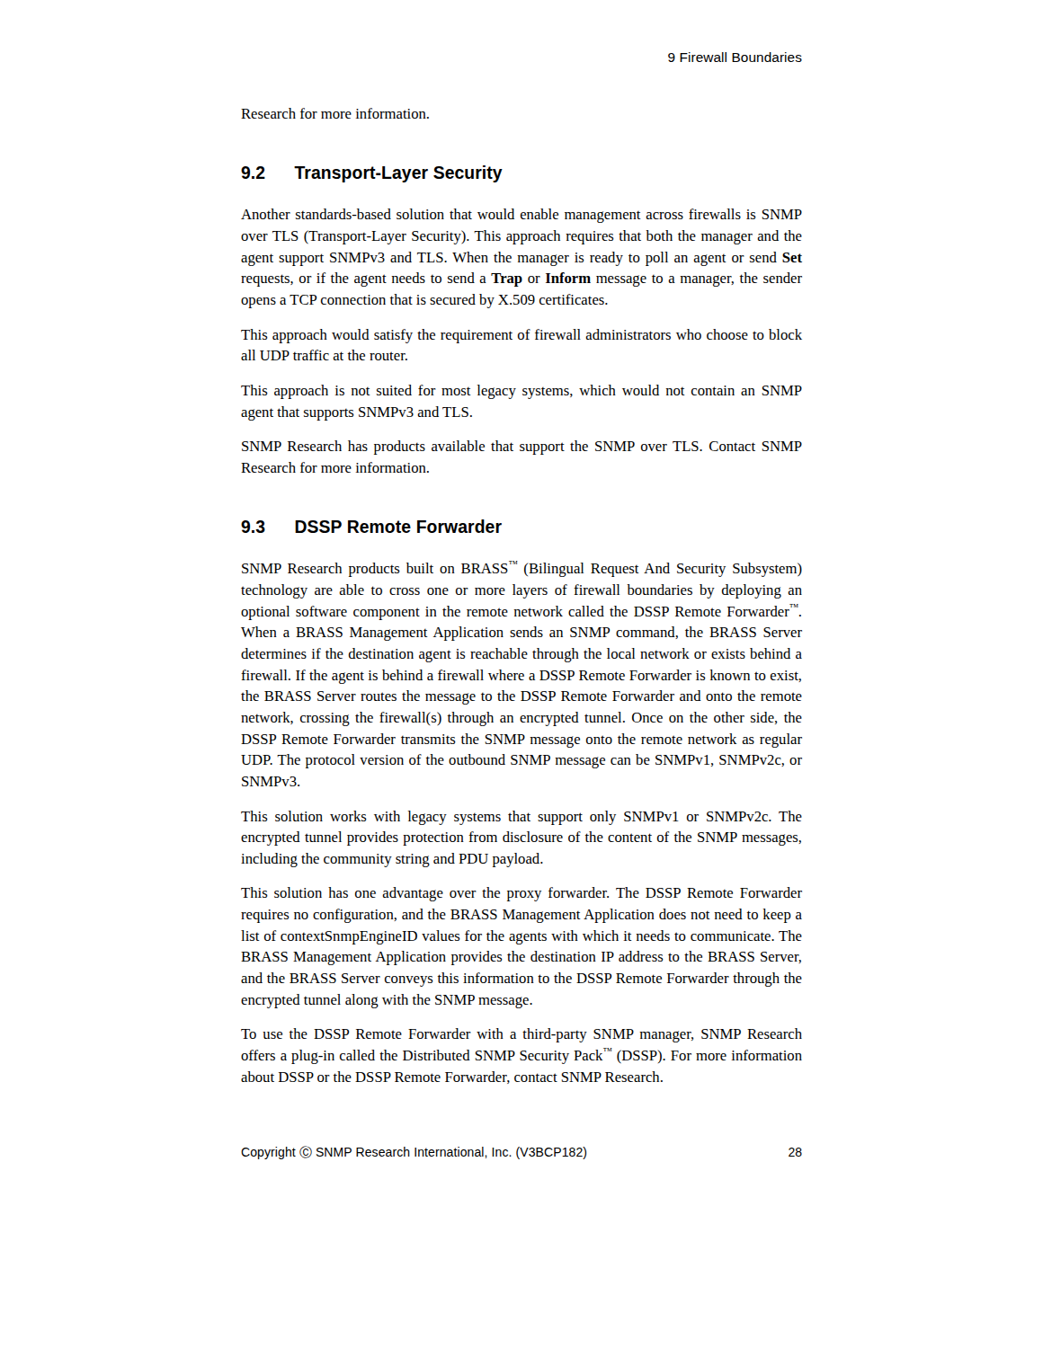9 Firewall Boundaries
Research for more information.
9.2 Transport-Layer Security
Another standards-based solution that would enable management across firewalls is SNMP over TLS (Transport-Layer Security). This approach requires that both the manager and the agent support SNMPv3 and TLS. When the manager is ready to poll an agent or send Set requests, or if the agent needs to send a Trap or Inform message to a manager, the sender opens a TCP connection that is secured by X.509 certificates.
This approach would satisfy the requirement of firewall administrators who choose to block all UDP traffic at the router.
This approach is not suited for most legacy systems, which would not contain an SNMP agent that supports SNMPv3 and TLS.
SNMP Research has products available that support the SNMP over TLS. Contact SNMP Research for more information.
9.3 DSSP Remote Forwarder
SNMP Research products built on BRASS™ (Bilingual Request And Security Subsystem) technology are able to cross one or more layers of firewall boundaries by deploying an optional software component in the remote network called the DSSP Remote Forwarder™. When a BRASS Management Application sends an SNMP command, the BRASS Server determines if the destination agent is reachable through the local network or exists behind a firewall. If the agent is behind a firewall where a DSSP Remote Forwarder is known to exist, the BRASS Server routes the message to the DSSP Remote Forwarder and onto the remote network, crossing the firewall(s) through an encrypted tunnel. Once on the other side, the DSSP Remote Forwarder transmits the SNMP message onto the remote network as regular UDP. The protocol version of the outbound SNMP message can be SNMPv1, SNMPv2c, or SNMPv3.
This solution works with legacy systems that support only SNMPv1 or SNMPv2c. The encrypted tunnel provides protection from disclosure of the content of the SNMP messages, including the community string and PDU payload.
This solution has one advantage over the proxy forwarder. The DSSP Remote Forwarder requires no configuration, and the BRASS Management Application does not need to keep a list of contextSnmpEngineID values for the agents with which it needs to communicate. The BRASS Management Application provides the destination IP address to the BRASS Server, and the BRASS Server conveys this information to the DSSP Remote Forwarder through the encrypted tunnel along with the SNMP message.
To use the DSSP Remote Forwarder with a third-party SNMP manager, SNMP Research offers a plug-in called the Distributed SNMP Security Pack™ (DSSP). For more information about DSSP or the DSSP Remote Forwarder, contact SNMP Research.
Copyright Ⓒ SNMP Research International, Inc. (V3BCP182)
28